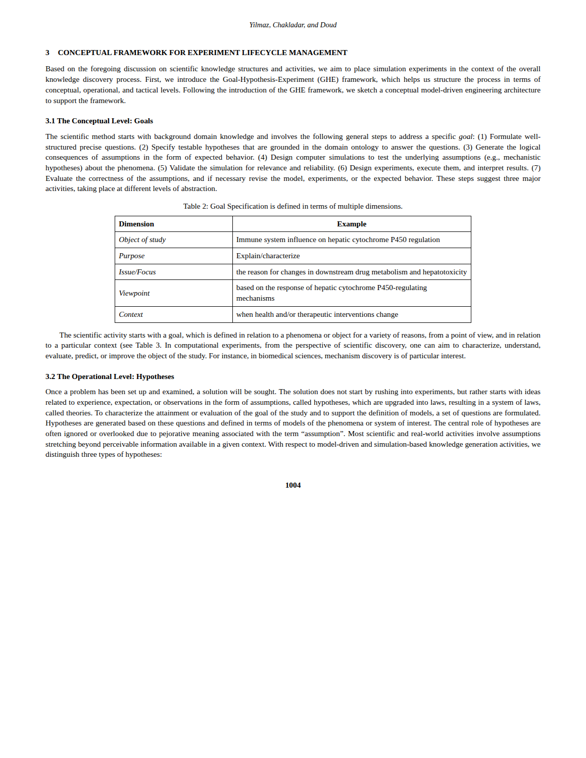Yilmaz, Chakladar, and Doud
3 CONCEPTUAL FRAMEWORK FOR EXPERIMENT LIFECYCLE MANAGEMENT
Based on the foregoing discussion on scientific knowledge structures and activities, we aim to place simulation experiments in the context of the overall knowledge discovery process. First, we introduce the Goal-Hypothesis-Experiment (GHE) framework, which helps us structure the process in terms of conceptual, operational, and tactical levels. Following the introduction of the GHE framework, we sketch a conceptual model-driven engineering architecture to support the framework.
3.1 The Conceptual Level: Goals
The scientific method starts with background domain knowledge and involves the following general steps to address a specific goal: (1) Formulate well-structured precise questions. (2) Specify testable hypotheses that are grounded in the domain ontology to answer the questions. (3) Generate the logical consequences of assumptions in the form of expected behavior. (4) Design computer simulations to test the underlying assumptions (e.g., mechanistic hypotheses) about the phenomena. (5) Validate the simulation for relevance and reliability. (6) Design experiments, execute them, and interpret results. (7) Evaluate the correctness of the assumptions, and if necessary revise the model, experiments, or the expected behavior. These steps suggest three major activities, taking place at different levels of abstraction.
Table 2: Goal Specification is defined in terms of multiple dimensions.
| Dimension | Example |
| --- | --- |
| Object of study | Immune system influence on hepatic cytochrome P450 regulation |
| Purpose | Explain/characterize |
| Issue/Focus | the reason for changes in downstream drug metabolism and hepatotoxicity |
| Viewpoint | based on the response of hepatic cytochrome P450-regulating mechanisms |
| Context | when health and/or therapeutic interventions change |
The scientific activity starts with a goal, which is defined in relation to a phenomena or object for a variety of reasons, from a point of view, and in relation to a particular context (see Table 3. In computational experiments, from the perspective of scientific discovery, one can aim to characterize, understand, evaluate, predict, or improve the object of the study. For instance, in biomedical sciences, mechanism discovery is of particular interest.
3.2 The Operational Level: Hypotheses
Once a problem has been set up and examined, a solution will be sought. The solution does not start by rushing into experiments, but rather starts with ideas related to experience, expectation, or observations in the form of assumptions, called hypotheses, which are upgraded into laws, resulting in a system of laws, called theories. To characterize the attainment or evaluation of the goal of the study and to support the definition of models, a set of questions are formulated. Hypotheses are generated based on these questions and defined in terms of models of the phenomena or system of interest. The central role of hypotheses are often ignored or overlooked due to pejorative meaning associated with the term “assumption”. Most scientific and real-world activities involve assumptions stretching beyond perceivable information available in a given context. With respect to model-driven and simulation-based knowledge generation activities, we distinguish three types of hypotheses:
1004